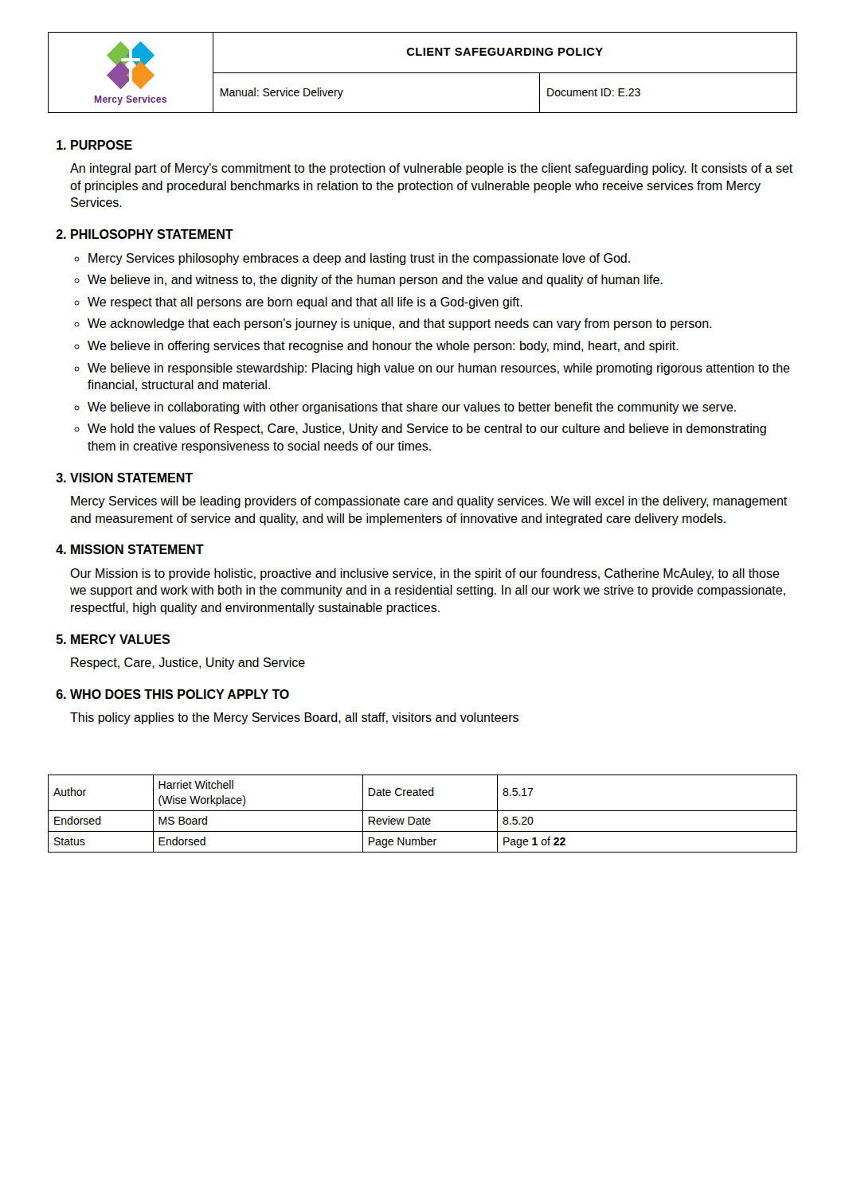| Mercy Services | CLIENT SAFEGUARDING POLICY |
| Manual: Service Delivery | Document ID: E.23 |
PURPOSE
An integral part of Mercy's commitment to the protection of vulnerable people is the client safeguarding policy. It consists of a set of principles and procedural benchmarks in relation to the protection of vulnerable people who receive services from Mercy Services.
PHILOSOPHY STATEMENT
Mercy Services philosophy embraces a deep and lasting trust in the compassionate love of God.
We believe in, and witness to, the dignity of the human person and the value and quality of human life.
We respect that all persons are born equal and that all life is a God-given gift.
We acknowledge that each person's journey is unique, and that support needs can vary from person to person.
We believe in offering services that recognise and honour the whole person: body, mind, heart, and spirit.
We believe in responsible stewardship: Placing high value on our human resources, while promoting rigorous attention to the financial, structural and material.
We believe in collaborating with other organisations that share our values to better benefit the community we serve.
We hold the values of Respect, Care, Justice, Unity and Service to be central to our culture and believe in demonstrating them in creative responsiveness to social needs of our times.
VISION STATEMENT
Mercy Services will be leading providers of compassionate care and quality services. We will excel in the delivery, management and measurement of service and quality, and will be implementers of innovative and integrated care delivery models.
MISSION STATEMENT
Our Mission is to provide holistic, proactive and inclusive service, in the spirit of our foundress, Catherine McAuley, to all those we support and work with both in the community and in a residential setting. In all our work we strive to provide compassionate, respectful, high quality and environmentally sustainable practices.
MERCY VALUES
Respect, Care, Justice, Unity and Service
WHO DOES THIS POLICY APPLY TO
This policy applies to the Mercy Services Board, all staff, visitors and volunteers
| Author | Harriet Witchell (Wise Workplace) | Date Created | 8.5.17 |
| Endorsed | MS Board | Review Date | 8.5.20 |
| Status | Endorsed | Page Number | Page 1 of 22 |